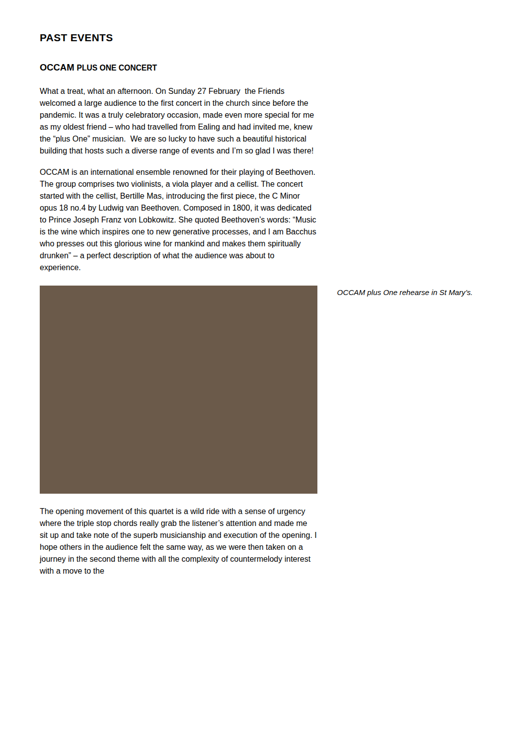PAST EVENTS
OCCAM plus One concert
What a treat, what an afternoon. On Sunday 27 February the Friends welcomed a large audience to the first concert in the church since before the pandemic. It was a truly celebratory occasion, made even more special for me as my oldest friend – who had travelled from Ealing and had invited me, knew the “plus One” musician. We are so lucky to have such a beautiful historical building that hosts such a diverse range of events and I’m so glad I was there!
OCCAM is an international ensemble renowned for their playing of Beethoven. The group comprises two violinists, a viola player and a cellist. The concert started with the cellist, Bertille Mas, introducing the first piece, the C Minor opus 18 no.4 by Ludwig van Beethoven. Composed in 1800, it was dedicated to Prince Joseph Franz von Lobkowitz. She quoted Beethoven’s words: “Music is the wine which inspires one to new generative processes, and I am Bacchus who presses out this glorious wine for mankind and makes them spiritually drunken” – a perfect description of what the audience was about to experience.
OCCAM plus One rehearse in St Mary’s.
The opening movement of this quartet is a wild ride with a sense of urgency where the triple stop chords really grab the listener’s attention and made me sit up and take note of the superb musicianship and execution of the opening. I hope others in the audience felt the same way, as we were then taken on a journey in the second theme with all the complexity of countermelody interest with a move to the